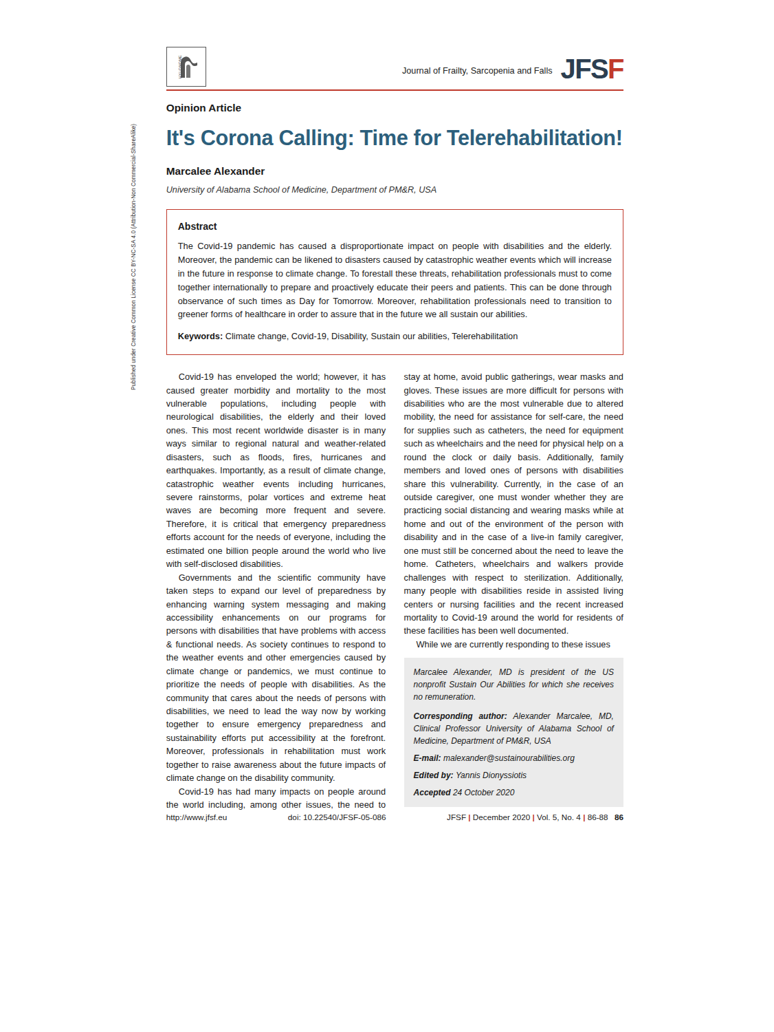Published under Creative Common License CC BY-NC-SA 4.0 (Attribution-Non Commercial-ShareAlike)
HYLONOME
Journal of Frailty, Sarcopenia and Falls
JFSF
Opinion Article
It's Corona Calling: Time for Telerehabilitation!
Marcalee Alexander
University of Alabama School of Medicine, Department of PM&R, USA
Abstract
The Covid-19 pandemic has caused a disproportionate impact on people with disabilities and the elderly. Moreover, the pandemic can be likened to disasters caused by catastrophic weather events which will increase in the future in response to climate change. To forestall these threats, rehabilitation professionals must to come together internationally to prepare and proactively educate their peers and patients. This can be done through observance of such times as Day for Tomorrow. Moreover, rehabilitation professionals need to transition to greener forms of healthcare in order to assure that in the future we all sustain our abilities.
Keywords: Climate change, Covid-19, Disability, Sustain our abilities, Telerehabilitation
Covid-19 has enveloped the world; however, it has caused greater morbidity and mortality to the most vulnerable populations, including people with neurological disabilities, the elderly and their loved ones. This most recent worldwide disaster is in many ways similar to regional natural and weather-related disasters, such as floods, fires, hurricanes and earthquakes. Importantly, as a result of climate change, catastrophic weather events including hurricanes, severe rainstorms, polar vortices and extreme heat waves are becoming more frequent and severe. Therefore, it is critical that emergency preparedness efforts account for the needs of everyone, including the estimated one billion people around the world who live with self-disclosed disabilities.
Governments and the scientific community have taken steps to expand our level of preparedness by enhancing warning system messaging and making accessibility enhancements on our programs for persons with disabilities that have problems with access & functional needs. As society continues to respond to the weather events and other emergencies caused by climate change or pandemics, we must continue to prioritize the needs of people with disabilities. As the community that cares about the needs of persons with disabilities, we need to lead the way now by working together to ensure emergency preparedness and sustainability efforts put accessibility at the forefront. Moreover, professionals in rehabilitation must work together to raise awareness about the future impacts of climate change on the disability community.
Covid-19 has had many impacts on people around the world including, among other issues, the need to stay at home, avoid public gatherings, wear masks and gloves. These issues are more difficult for persons with disabilities who are the most vulnerable due to altered mobility, the need for assistance for self-care, the need for supplies such as catheters, the need for equipment such as wheelchairs and the need for physical help on a round the clock or daily basis. Additionally, family members and loved ones of persons with disabilities share this vulnerability. Currently, in the case of an outside caregiver, one must wonder whether they are practicing social distancing and wearing masks while at home and out of the environment of the person with disability and in the case of a live-in family caregiver, one must still be concerned about the need to leave the home. Catheters, wheelchairs and walkers provide challenges with respect to sterilization. Additionally, many people with disabilities reside in assisted living centers or nursing facilities and the recent increased mortality to Covid-19 around the world for residents of these facilities has been well documented.
While we are currently responding to these issues
Marcalee Alexander, MD is president of the US nonprofit Sustain Our Abilities for which she receives no remuneration.
Corresponding author: Alexander Marcalee, MD, Clinical Professor University of Alabama School of Medicine, Department of PM&R, USA
E-mail: malexander@sustainourabilities.org
Edited by: Yannis Dionyssiotis
Accepted 24 October 2020
http://www.jfsf.eu
doi: 10.22540/JFSF-05-086
JFSF | December 2020 | Vol. 5, No. 4 | 86-88 86